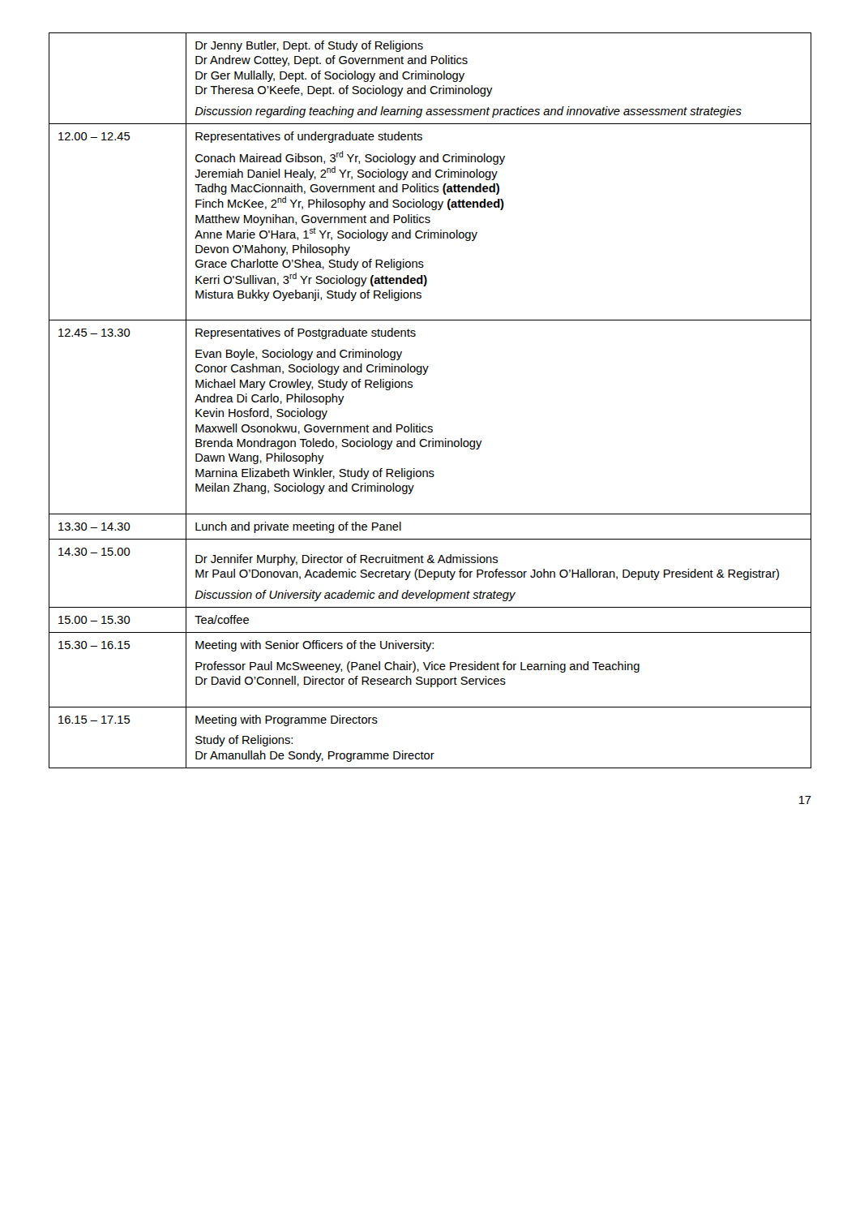| | Dr Jenny Butler, Dept. of Study of Religions Dr Andrew Cottey, Dept. of Government and Politics Dr Ger Mullally, Dept. of Sociology and Criminology Dr Theresa O’Keefe, Dept. of Sociology and Criminology Discussion regarding teaching and learning assessment practices and innovative assessment strategies |
| 12.00 – 12.45 | Representatives of undergraduate students Conach Mairead Gibson, 3 rd Yr, Sociology and Criminology Jeremiah Daniel Healy, 2 nd Yr, Sociology and Criminology Tadhg MacCionnaith, Government and Politics (attended) Finch McKee, 2 nd Yr, Philosophy and Sociology (attended) Matthew Moynihan, Government and Politics Anne Marie O'Hara, 1 st Yr, Sociology and Criminology Devon O'Mahony, Philosophy Grace Charlotte O’Shea, Study of Religions Kerri O'Sullivan, 3 rd Yr Sociology (attended) Mistura Bukky Oyebanji, Study of Religions |
| 12.45 – 13.30 | Representatives of Postgraduate students Evan Boyle, Sociology and Criminology Conor Cashman, Sociology and Criminology Michael Mary Crowley, Study of Religions Andrea Di Carlo, Philosophy Kevin Hosford, Sociology Maxwell Osonokwu, Government and Politics Brenda Mondragon Toledo, Sociology and Criminology Dawn Wang, Philosophy Marnina Elizabeth Winkler, Study of Religions Meilan Zhang, Sociology and Criminology |
| 13.30 – 14.30 | Lunch and private meeting of the Panel |
| 14.30 – 15.00 | Dr Jennifer Murphy, Director of Recruitment & Admissions Mr Paul O’Donovan, Academic Secretary (Deputy for Professor John O’Halloran, Deputy President & Registrar) Discussion of University academic and development strategy |
| 15.00 – 15.30 | Tea/coffee |
| 15.30 – 16.15 | Meeting with Senior Officers of the University: Professor Paul McSweeney, (Panel Chair), Vice President for Learning and Teaching Dr David O’Connell, Director of Research Support Services |
| 16.15 – 17.15 | Meeting with Programme Directors Study of Religions: Dr Amanullah De Sondy, Programme Director |
17